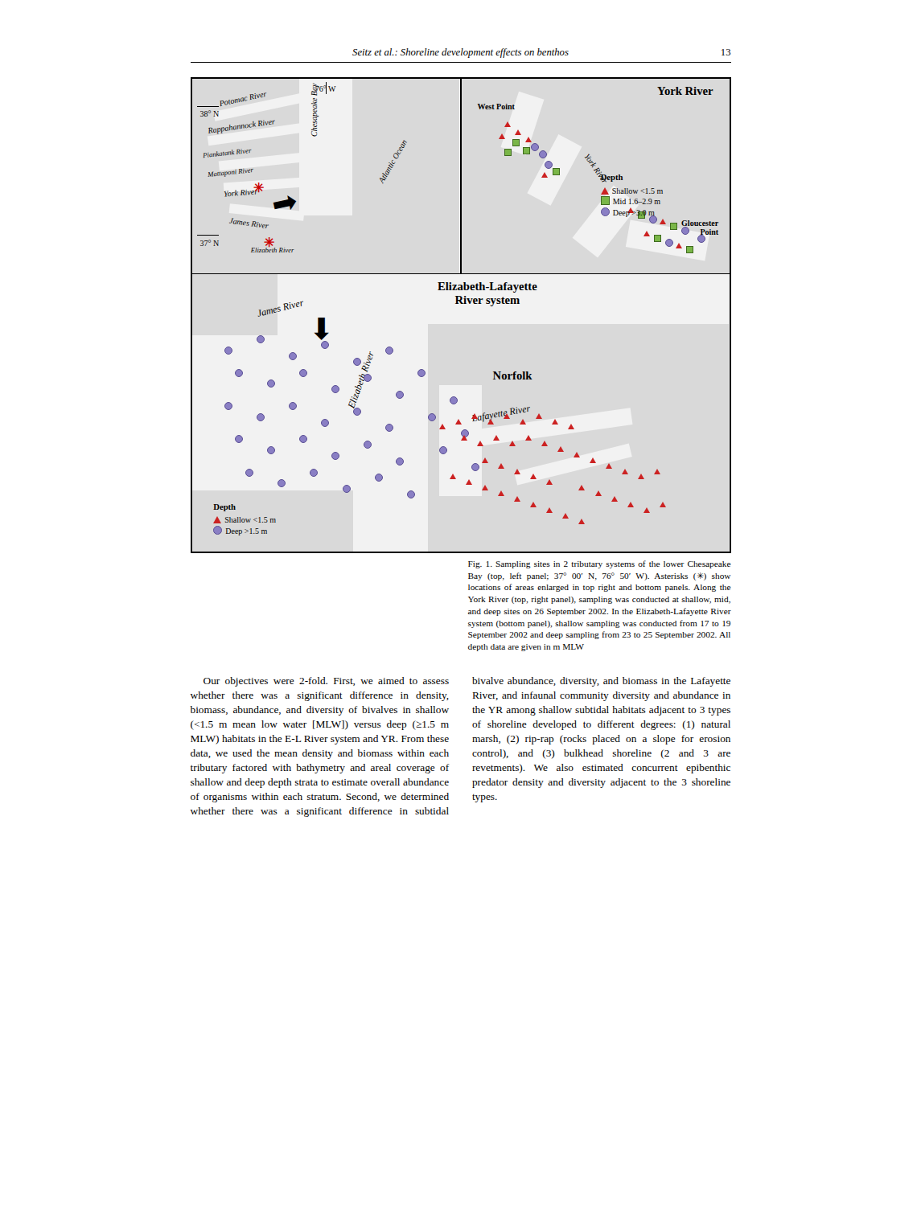Seitz et al.: Shoreline development effects on benthos 13
76° W
38° N
37° N
Potomac River
Rappahannock River
Piankatank River
Mattaponi River
York River
James River
Elizabeth River
Chesapeake Bay
Atlantic Ocean
✳
✳
➡
York River
West Point
Gloucester
Point
York River
Depth
Shallow <1.5 m
Mid 1.6–2.9 m
Deep >3.0 m
Elizabeth-Lafayette
River system
James River
Elizabeth River
Norfolk
Lafayette River
➡
Depth
Shallow <1.5 m
Deep >1.5 m
Fig. 1. Sampling sites in 2 tributary systems of the lower Chesapeake Bay (top, left panel; 37° 00′ N, 76° 50′ W). Asterisks (✳) show locations of areas enlarged in top right and bottom panels. Along the York River (top, right panel), sampling was conducted at shallow, mid, and deep sites on 26 September 2002. In the Elizabeth-Lafayette River system (bottom panel), shallow sampling was conducted from 17 to 19 September 2002 and deep sampling from 23 to 25 September 2002. All depth data are given in m MLW
Our objectives were 2-fold. First, we aimed to assess whether there was a significant difference in density, biomass, abundance, and diversity of bivalves in shallow (<1.5 m mean low water [MLW]) versus deep (≥1.5 m MLW) habitats in the E-L River system and YR. From these data, we used the mean density and biomass within each tributary factored with bathymetry and areal coverage of shallow and deep depth strata to estimate overall abundance of organisms within each stratum. Second, we determined whether there was a significant difference in subtidal bivalve abundance, diversity, and biomass in the Lafayette River, and infaunal community diversity and abundance in the YR among shallow subtidal habitats adjacent to 3 types of shoreline developed to different degrees: (1) natural marsh, (2) rip-rap (rocks placed on a slope for erosion control), and (3) bulkhead shoreline (2 and 3 are revetments). We also estimated concurrent epibenthic predator density and diversity adjacent to the 3 shoreline types.